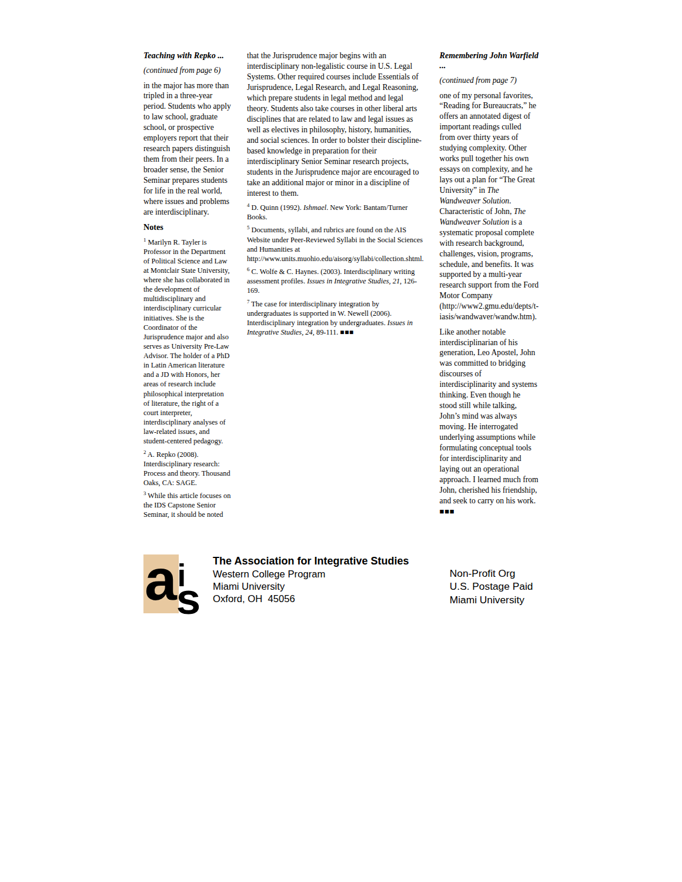Teaching with Repko ...
(continued from page 6)
in the major has more than tripled in a three-year period. Students who apply to law school, graduate school, or prospective employers report that their research papers distinguish them from their peers. In a broader sense, the Senior Seminar prepares students for life in the real world, where issues and problems are interdisciplinary.
Notes
1 Marilyn R. Tayler is Professor in the Department of Political Science and Law at Montclair State University, where she has collaborated in the development of multidisciplinary and interdisciplinary curricular initiatives. She is the Coordinator of the Jurisprudence major and also serves as University Pre-Law Advisor. The holder of a PhD in Latin American literature and a JD with Honors, her areas of research include philosophical interpretation of literature, the right of a court interpreter, interdisciplinary analyses of law-related issues, and student-centered pedagogy.
2 A. Repko (2008). Interdisciplinary research: Process and theory. Thousand Oaks, CA: SAGE.
3 While this article focuses on the IDS Capstone Senior Seminar, it should be noted
that the Jurisprudence major begins with an interdisciplinary non-legalistic course in U.S. Legal Systems. Other required courses include Essentials of Jurisprudence, Legal Research, and Legal Reasoning, which prepare students in legal method and legal theory. Students also take courses in other liberal arts disciplines that are related to law and legal issues as well as electives in philosophy, history, humanities, and social sciences. In order to bolster their discipline-based knowledge in preparation for their interdisciplinary Senior Seminar research projects, students in the Jurisprudence major are encouraged to take an additional major or minor in a discipline of interest to them.
4 D. Quinn (1992). Ishmael. New York: Bantam/Turner Books.
5 Documents, syllabi, and rubrics are found on the AIS Website under Peer-Reviewed Syllabi in the Social Sciences and Humanities at http://www.units.muohio.edu/aisorg/syllabi/collection.shtml.
6 C. Wolfe & C. Haynes. (2003). Interdisciplinary writing assessment profiles. Issues in Integrative Studies, 21, 126-169.
7 The case for interdisciplinary integration by undergraduates is supported in W. Newell (2006). Interdisciplinary integration by undergraduates. Issues in Integrative Studies, 24, 89-111. ■■■
Remembering John Warfield ...
(continued from page 7)
one of my personal favorites, “Reading for Bureaucrats,” he offers an annotated digest of important readings culled from over thirty years of studying complexity. Other works pull together his own essays on complexity, and he lays out a plan for “The Great University” in The Wandweaver Solution. Characteristic of John, The Wandweaver Solution is a systematic proposal complete with research background, challenges, vision, programs, schedule, and benefits. It was supported by a multi-year research support from the Ford Motor Company (http://www2.gmu.edu/depts/t-iasis/wandwaver/wandw.htm).
Like another notable interdisciplinarian of his generation, Leo Apostel, John was committed to bridging discourses of interdisciplinarity and systems thinking. Even though he stood still while talking, John’s mind was always moving. He interrogated underlying assumptions while formulating conceptual tools for interdisciplinarity and laying out an operational approach. I learned much from John, cherished his friendship, and seek to carry on his work. ■■■
a i s
The Association for Integrative Studies
Western College Program
Miami University
Oxford, OH 45056
Non-Profit Org
U.S. Postage Paid
Miami University